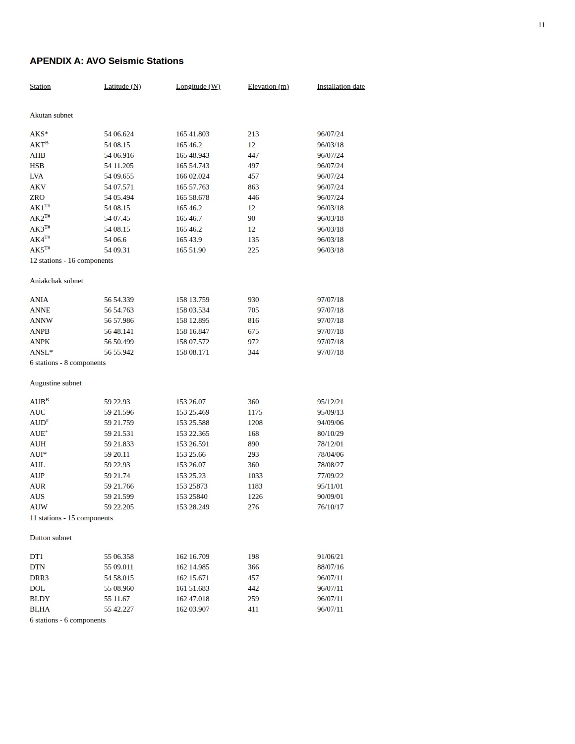11
APENDIX A: AVO Seismic Stations
| Station | Latitude (N) | Longitude (W) | Elevation (m) | Installation date |
| --- | --- | --- | --- | --- |
| Akutan subnet |
| AKS* | 54 06.624 | 165 41.803 | 213 | 96/07/24 |
| AKT B | 54 08.15 | 165 46.2 | 12 | 96/03/18 |
| AHB | 54 06.916 | 165 48.943 | 447 | 96/07/24 |
| HSB | 54 11.205 | 165 54.743 | 497 | 96/07/24 |
| LVA | 54 09.655 | 166 02.024 | 457 | 96/07/24 |
| AKV | 54 07.571 | 165 57.763 | 863 | 96/07/24 |
| ZRO | 54 05.494 | 165 58.678 | 446 | 96/07/24 |
| AK1 T# | 54 08.15 | 165 46.2 | 12 | 96/03/18 |
| AK2 T# | 54 07.45 | 165 46.7 | 90 | 96/03/18 |
| AK3 T# | 54 08.15 | 165 46.2 | 12 | 96/03/18 |
| AK4 T# | 54 06.6 | 165 43.9 | 135 | 96/03/18 |
| AK5 T# | 54 09.31 | 165 51.90 | 225 | 96/03/18 |
| 12 stations - 16 components |
| Aniakchak subnet |
| ANIA | 56 54.339 | 158 13.759 | 930 | 97/07/18 |
| ANNE | 56 54.763 | 158 03.534 | 705 | 97/07/18 |
| ANNW | 56 57.986 | 158 12.895 | 816 | 97/07/18 |
| ANPB | 56 48.141 | 158 16.847 | 675 | 97/07/18 |
| ANPK | 56 50.499 | 158 07.572 | 972 | 97/07/18 |
| ANSL* | 56 55.942 | 158 08.171 | 344 | 97/07/18 |
| 6 stations - 8 components |
| Augustine subnet |
| AUB B | 59 22.93 | 153 26.07 | 360 | 95/12/21 |
| AUC | 59 21.596 | 153 25.469 | 1175 | 95/09/13 |
| AUD # | 59 21.759 | 153 25.588 | 1208 | 94/09/06 |
| AUE + | 59 21.531 | 153 22.365 | 168 | 80/10/29 |
| AUH | 59 21.833 | 153 26.591 | 890 | 78/12/01 |
| AUI* | 59 20.11 | 153 25.66 | 293 | 78/04/06 |
| AUL | 59 22.93 | 153 26.07 | 360 | 78/08/27 |
| AUP | 59 21.74 | 153 25.23 | 1033 | 77/09/22 |
| AUR | 59 21.766 | 153 25873 | 1183 | 95/11/01 |
| AUS | 59 21.599 | 153 25840 | 1226 | 90/09/01 |
| AUW | 59 22.205 | 153 28.249 | 276 | 76/10/17 |
| 11 stations - 15 components |
| Dutton subnet |
| DT1 | 55 06.358 | 162 16.709 | 198 | 91/06/21 |
| DTN | 55 09.011 | 162 14.985 | 366 | 88/07/16 |
| DRR3 | 54 58.015 | 162 15.671 | 457 | 96/07/11 |
| DOL | 55 08.960 | 161 51.683 | 442 | 96/07/11 |
| BLDY | 55 11.67 | 162 47.018 | 259 | 96/07/11 |
| BLHA | 55 42.227 | 162 03.907 | 411 | 96/07/11 |
| 6 stations - 6 components |